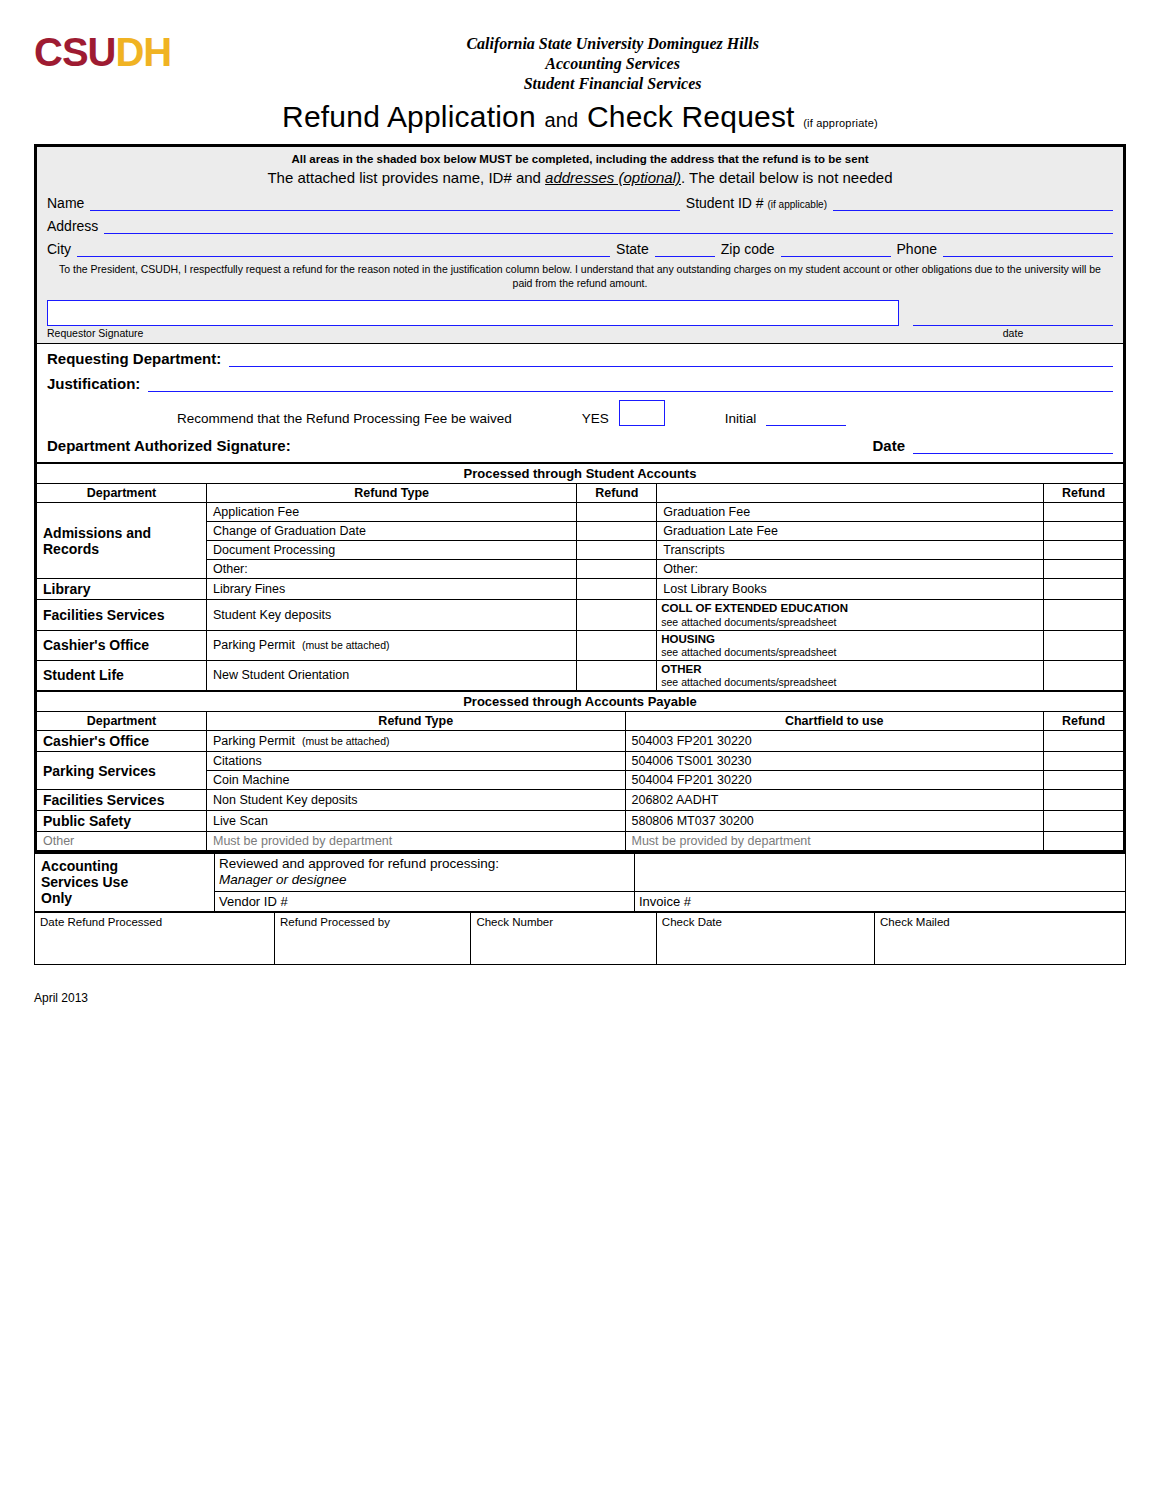CSU DH
California State University Dominguez Hills
Accounting Services
Student Financial Services
Refund Application and Check Request (if appropriate)
All areas in the shaded box below MUST be completed, including the address that the refund is to be sent
The attached list provides name, ID# and addresses (optional). The detail below is not needed
Name Student ID # (if applicable)
Address
City State Zip code Phone
To the President, CSUDH, I respectfully request a refund for the reason noted in the justification column below. I understand that any outstanding charges on my student account or other obligations due to the university will be paid from the refund amount.
Requestor Signature
date
Requesting Department:
Justification:
Recommend that the Refund Processing Fee be waived YES Initial
Department Authorized Signature: Date
| Processed through Student Accounts |
| Department | Refund Type | Refund | | Refund |
| Admissions and Records | Application Fee | | Graduation Fee | |
| Change of Graduation Date | | Graduation Late Fee | |
| Document Processing | | Transcripts | |
| Other: | | Other: | |
| Library | Library Fines | | Lost Library Books | |
| Facilities Services | Student Key deposits | | COLL OF EXTENDED EDUCATION see attached documents/spreadsheet | |
| Cashier's Office | Parking Permit (must be attached) | | HOUSING see attached documents/spreadsheet | |
| Student Life | New Student Orientation | | OTHER see attached documents/spreadsheet | |
| Processed through Accounts Payable |
| Department | Refund Type | Chartfield to use | Refund |
| Cashier's Office | Parking Permit (must be attached) | 504003 FP201 30220 | |
| Parking Services | Citations | 504006 TS001 30230 | |
| Coin Machine | 504004 FP201 30220 | |
| Facilities Services | Non Student Key deposits | 206802 AADHT | |
| Public Safety | Live Scan | 580806 MT037 30200 | |
| Other | Must be provided by department | Must be provided by department | |
| Accounting Services Use Only | Reviewed and approved for refund processing: Manager or designee | |
| Vendor ID # | Invoice # |
| Date Refund Processed | Refund Processed by | Check Number | Check Date | Check Mailed |
April 2013